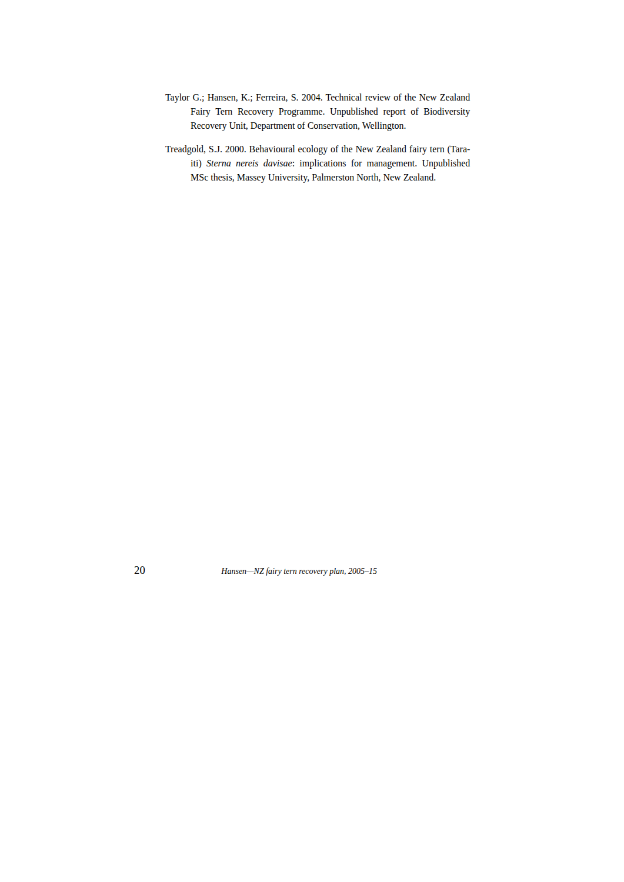Taylor G.; Hansen, K.; Ferreira, S. 2004. Technical review of the New Zealand Fairy Tern Recovery Programme. Unpublished report of Biodiversity Recovery Unit, Department of Conservation, Wellington.
Treadgold, S.J. 2000. Behavioural ecology of the New Zealand fairy tern (Tara-iti) Sterna nereis davisae: implications for management. Unpublished MSc thesis, Massey University, Palmerston North, New Zealand.
20 Hansen—NZ fairy tern recovery plan, 2005–15